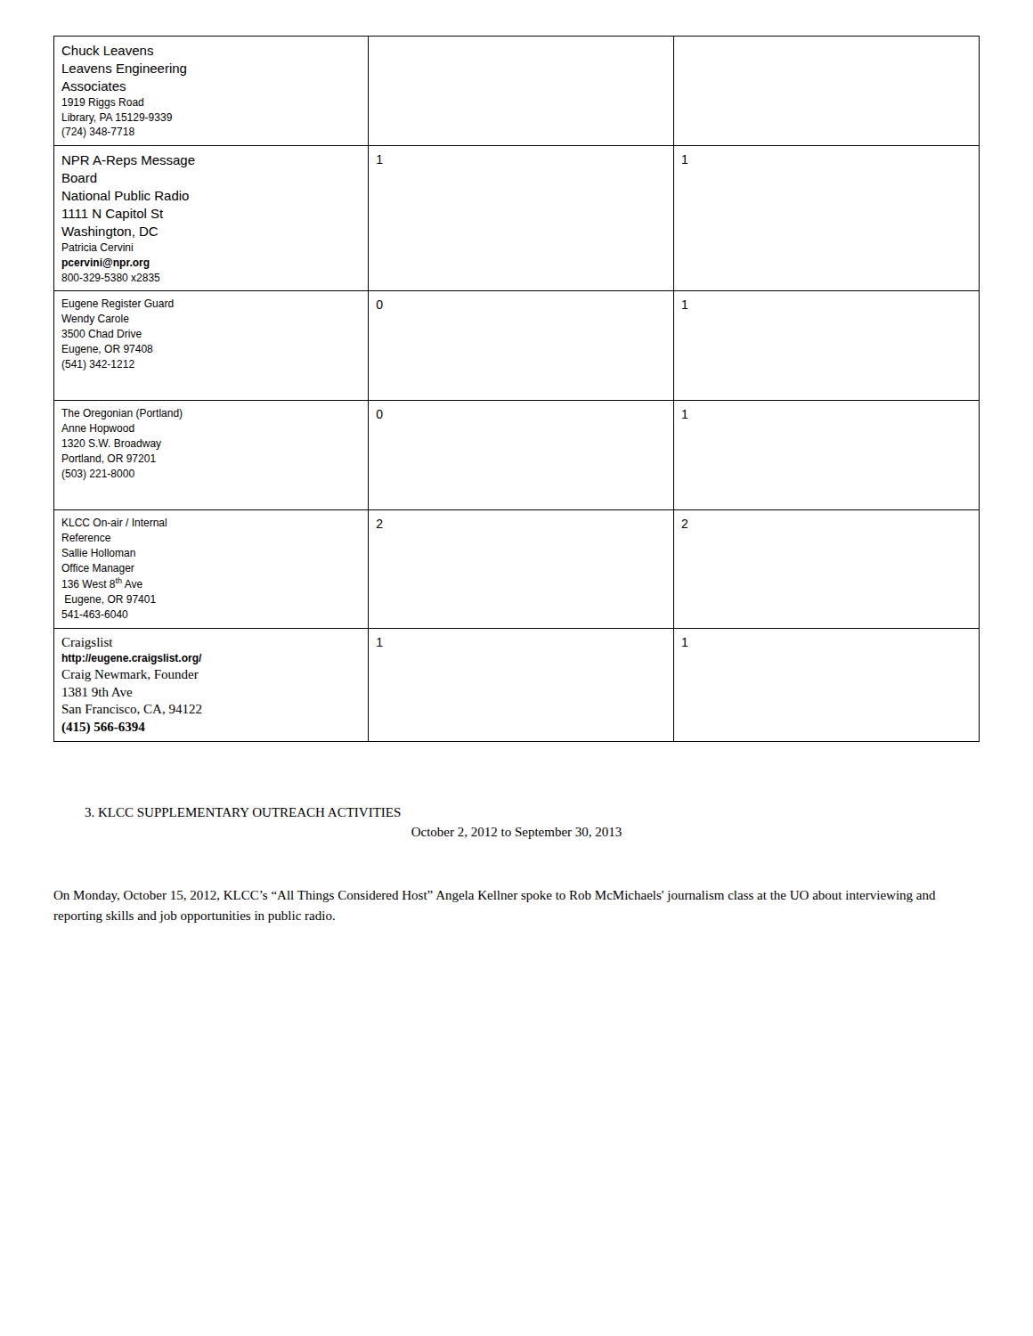| Chuck Leavens Leavens Engineering Associates 1919 Riggs Road Library, PA 15129-9339 (724) 348-7718 | | |
| NPR A-Reps Message Board National Public Radio 1111 N Capitol St Washington, DC Patricia Cervini pcervini@npr.org 800-329-5380 x2835 | 1 | 1 |
| Eugene Register Guard Wendy Carole 3500 Chad Drive Eugene, OR 97408 (541) 342-1212 | 0 | 1 |
| The Oregonian (Portland) Anne Hopwood 1320 S.W. Broadway Portland, OR 97201 (503) 221-8000 | 0 | 1 |
| KLCC On-air / Internal Reference Sallie Holloman Office Manager 136 West 8 th Ave Eugene, OR 97401 541-463-6040 | 2 | 2 |
| Craigslist http://eugene.craigslist.org/ Craig Newmark, Founder 1381 9th Ave San Francisco, CA, 94122 (415) 566-6394 | 1 | 1 |
KLCC SUPPLEMENTARY OUTREACH ACTIVITIES
October 2, 2012 to September 30, 2013
On Monday, October 15, 2012, KLCC’s “All Things Considered Host” Angela Kellner spoke to Rob McMichaels' journalism class at the UO about interviewing and reporting skills and job opportunities in public radio.